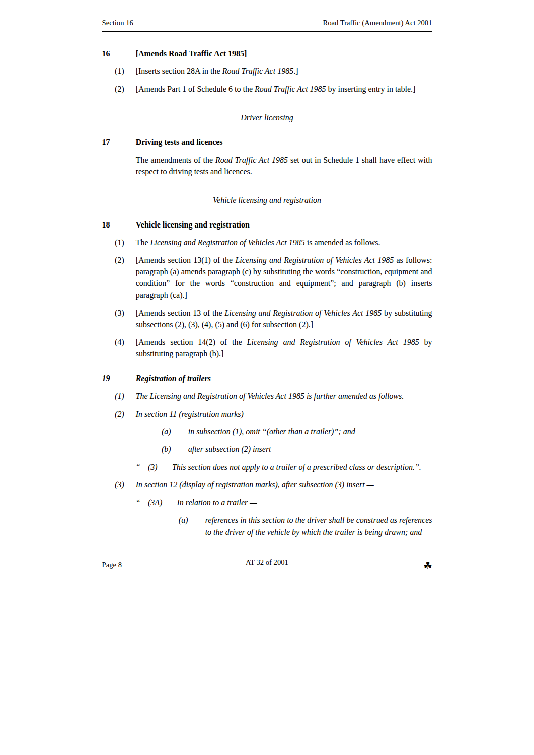Section 16
Road Traffic (Amendment) Act 2001
16
[Amends Road Traffic Act 1985]
(1)
[Inserts section 28A in the Road Traffic Act 1985.]
(2)
[Amends Part 1 of Schedule 6 to the Road Traffic Act 1985 by inserting entry in table.]
Driver licensing
17
Driving tests and licences
The amendments of the Road Traffic Act 1985 set out in Schedule 1 shall have effect with respect to driving tests and licences.
Vehicle licensing and registration
18
Vehicle licensing and registration
(1)
The Licensing and Registration of Vehicles Act 1985 is amended as follows.
(2)
[Amends section 13(1) of the Licensing and Registration of Vehicles Act 1985 as follows: paragraph (a) amends paragraph (c) by substituting the words “construction, equipment and condition” for the words “construction and equipment”; and paragraph (b) inserts paragraph (ca).]
(3)
[Amends section 13 of the Licensing and Registration of Vehicles Act 1985 by substituting subsections (2), (3), (4), (5) and (6) for subsection (2).]
(4)
[Amends section 14(2) of the Licensing and Registration of Vehicles Act 1985 by substituting paragraph (b).]
19
Registration of trailers
(1)
The Licensing and Registration of Vehicles Act 1985 is further amended as follows.
(2)
In section 11 (registration marks) —
(a)
in subsection (1), omit “(other than a trailer)”; and
(b)
after subsection (2) insert —
“
(3)
This section does not apply to a trailer of a prescribed class or description.”.
(3)
In section 12 (display of registration marks), after subsection (3) insert —
“
(3A)
In relation to a trailer —
(a)
references in this section to the driver shall be construed as references to the driver of the vehicle by which the trailer is being drawn; and
Page 8
AT 32 of 2001
☘